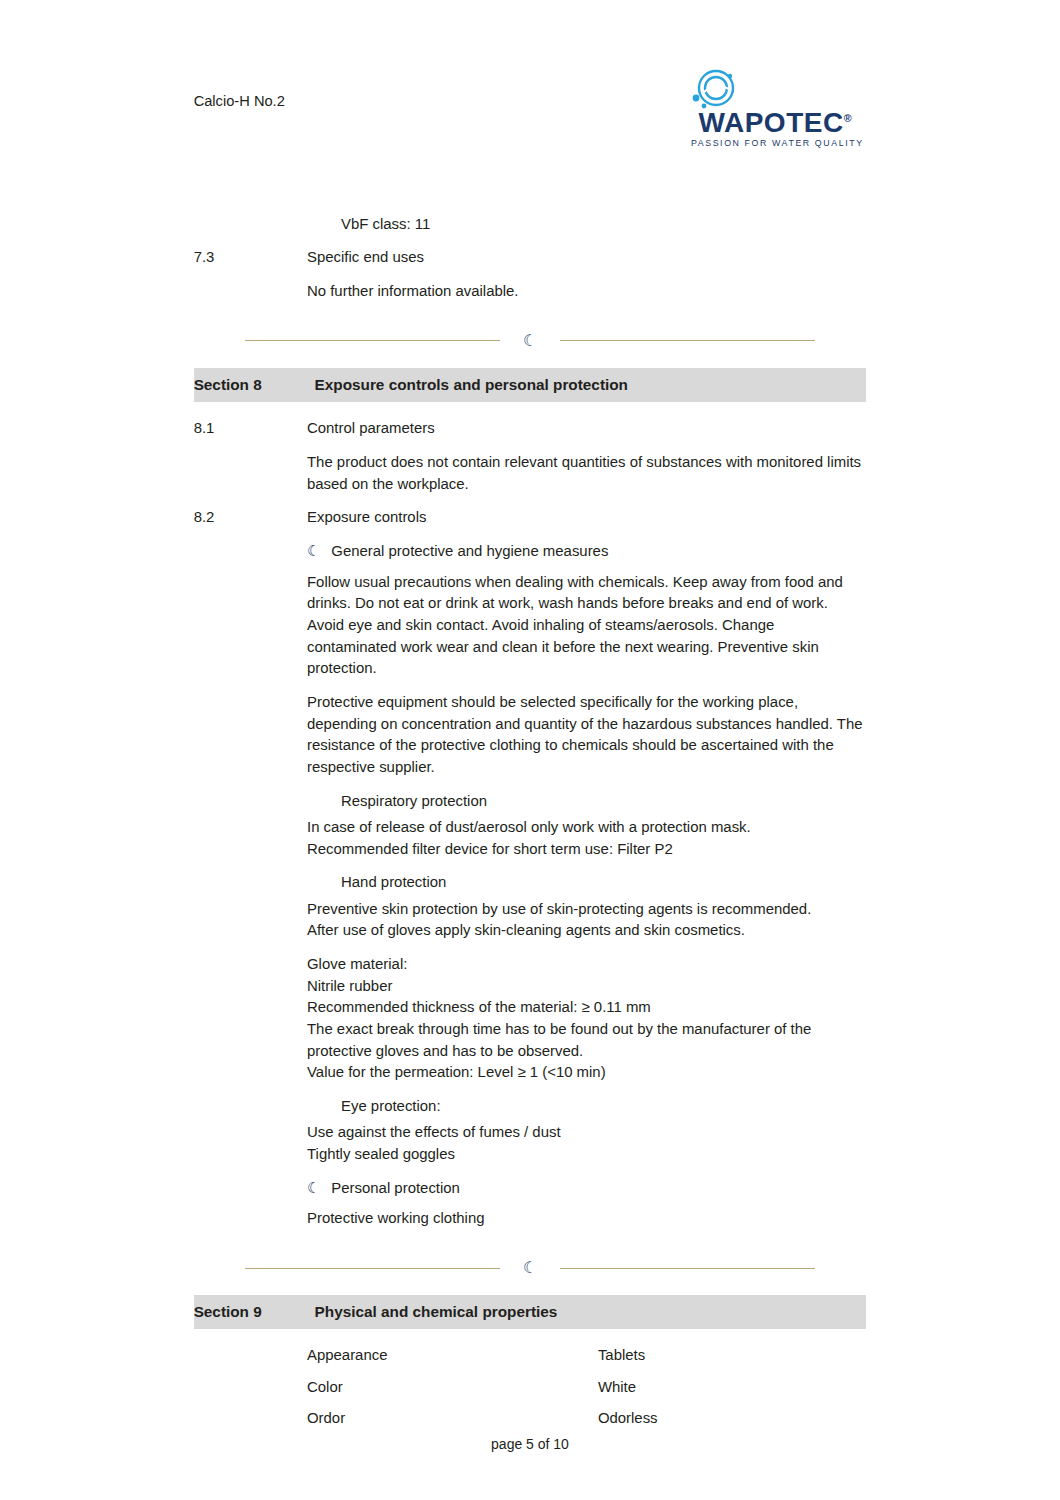Calcio-H No.2
WAPOTEC®
Passion for water quality
VbF class: 11
7.3
Specific end uses
No further information available.
☾
Section 8
Exposure controls and personal protection
8.1
Control parameters
The product does not contain relevant quantities of substances with monitored limits based on the workplace.
8.2
Exposure controls
☾ General protective and hygiene measures
Follow usual precautions when dealing with chemicals. Keep away from food and drinks. Do not eat or drink at work, wash hands before breaks and end of work. Avoid eye and skin contact. Avoid inhaling of steams/aerosols. Change contaminated work wear and clean it before the next wearing. Preventive skin protection.
Protective equipment should be selected specifically for the working place, depending on concentration and quantity of the hazardous substances handled. The resistance of the protective clothing to chemicals should be ascertained with the respective supplier.
Respiratory protection
In case of release of dust/aerosol only work with a protection mask.
Recommended filter device for short term use: Filter P2
Hand protection
Preventive skin protection by use of skin-protecting agents is recommended.
After use of gloves apply skin-cleaning agents and skin cosmetics.
Glove material:
Nitrile rubber
Recommended thickness of the material: ≥ 0.11 mm
The exact break through time has to be found out by the manufacturer of the protective gloves and has to be observed.
Value for the permeation: Level ≥ 1 (<10 min)
Eye protection:
Use against the effects of fumes / dust
Tightly sealed goggles
☾ Personal protection
Protective working clothing
☾
Section 9
Physical and chemical properties
| Appearance | Tablets |
| Color | White |
| Ordor | Odorless |
page 5 of 10